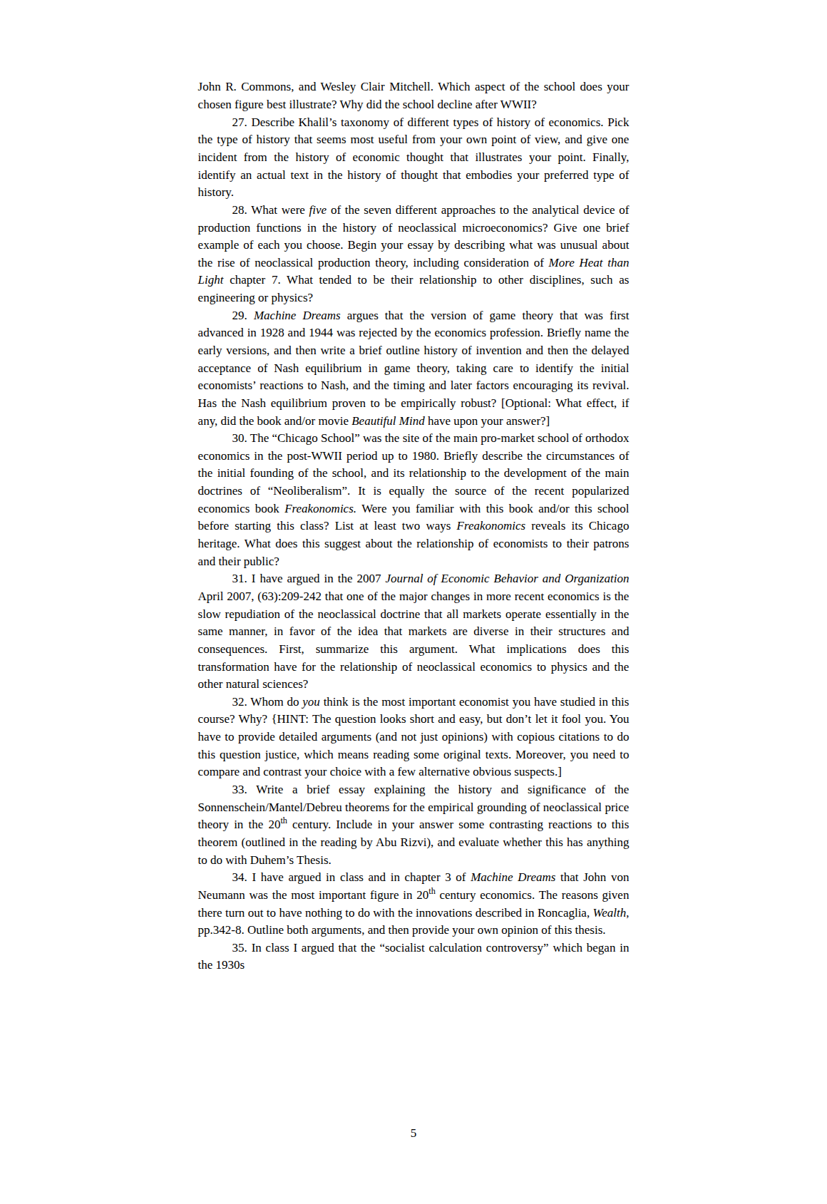John R. Commons, and Wesley Clair Mitchell. Which aspect of the school does your chosen figure best illustrate? Why did the school decline after WWII?
27. Describe Khalil’s taxonomy of different types of history of economics. Pick the type of history that seems most useful from your own point of view, and give one incident from the history of economic thought that illustrates your point. Finally, identify an actual text in the history of thought that embodies your preferred type of history.
28. What were five of the seven different approaches to the analytical device of production functions in the history of neoclassical microeconomics? Give one brief example of each you choose. Begin your essay by describing what was unusual about the rise of neoclassical production theory, including consideration of More Heat than Light chapter 7. What tended to be their relationship to other disciplines, such as engineering or physics?
29. Machine Dreams argues that the version of game theory that was first advanced in 1928 and 1944 was rejected by the economics profession. Briefly name the early versions, and then write a brief outline history of invention and then the delayed acceptance of Nash equilibrium in game theory, taking care to identify the initial economists’ reactions to Nash, and the timing and later factors encouraging its revival. Has the Nash equilibrium proven to be empirically robust? [Optional: What effect, if any, did the book and/or movie Beautiful Mind have upon your answer?]
30. The “Chicago School” was the site of the main pro-market school of orthodox economics in the post-WWII period up to 1980. Briefly describe the circumstances of the initial founding of the school, and its relationship to the development of the main doctrines of “Neoliberalism”. It is equally the source of the recent popularized economics book Freakonomics. Were you familiar with this book and/or this school before starting this class? List at least two ways Freakonomics reveals its Chicago heritage. What does this suggest about the relationship of economists to their patrons and their public?
31. I have argued in the 2007 Journal of Economic Behavior and Organization April 2007, (63):209-242 that one of the major changes in more recent economics is the slow repudiation of the neoclassical doctrine that all markets operate essentially in the same manner, in favor of the idea that markets are diverse in their structures and consequences. First, summarize this argument. What implications does this transformation have for the relationship of neoclassical economics to physics and the other natural sciences?
32. Whom do you think is the most important economist you have studied in this course? Why? {HINT: The question looks short and easy, but don’t let it fool you. You have to provide detailed arguments (and not just opinions) with copious citations to do this question justice, which means reading some original texts. Moreover, you need to compare and contrast your choice with a few alternative obvious suspects.]
33. Write a brief essay explaining the history and significance of the Sonnenschein/Mantel/Debreu theorems for the empirical grounding of neoclassical price theory in the 20th century. Include in your answer some contrasting reactions to this theorem (outlined in the reading by Abu Rizvi), and evaluate whether this has anything to do with Duhem’s Thesis.
34. I have argued in class and in chapter 3 of Machine Dreams that John von Neumann was the most important figure in 20th century economics. The reasons given there turn out to have nothing to do with the innovations described in Roncaglia, Wealth, pp.342-8. Outline both arguments, and then provide your own opinion of this thesis.
35. In class I argued that the “socialist calculation controversy” which began in the 1930s
5